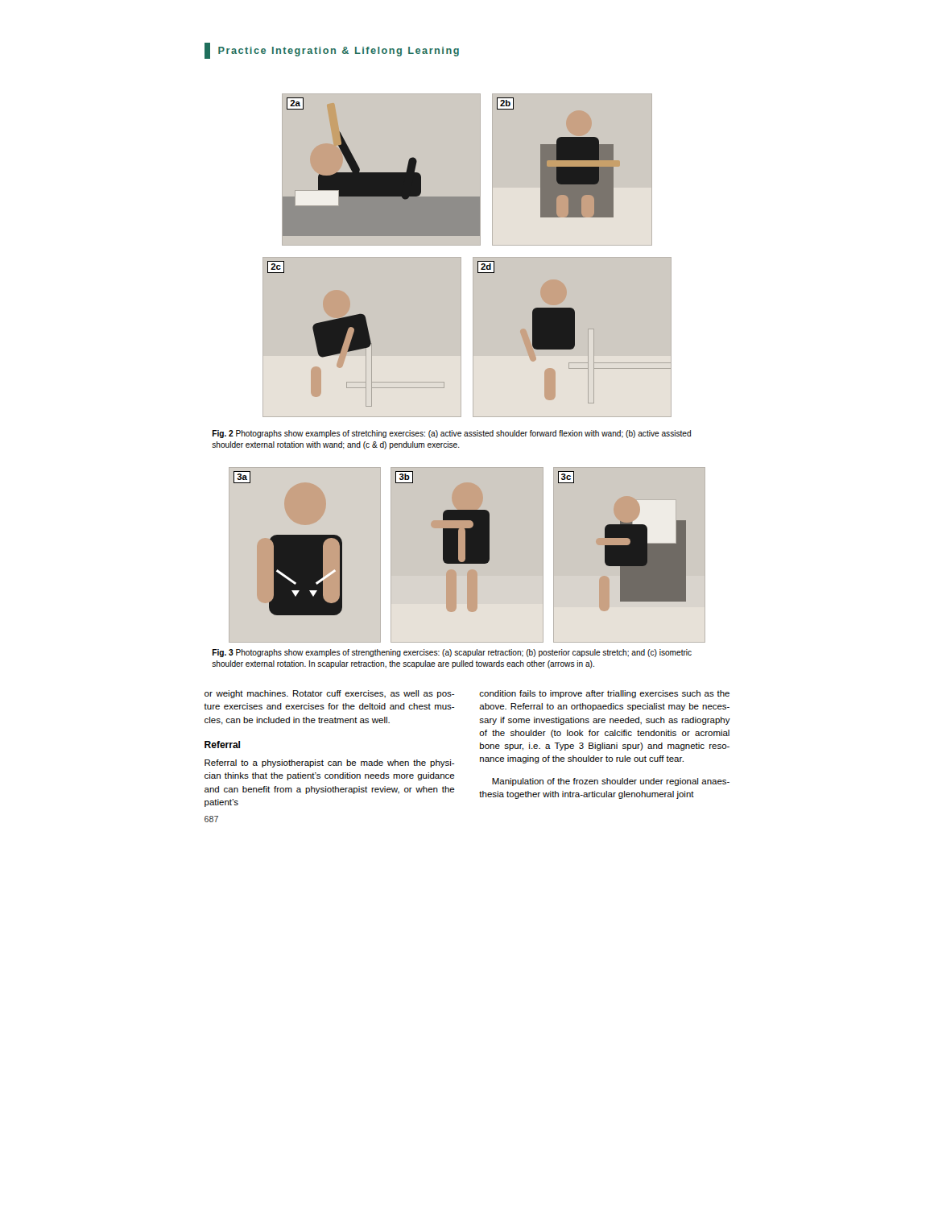Practice Integration & Lifelong Learning
2a
2b
2c
2d
Fig. 2 Photographs show examples of stretching exercises: (a) active assisted shoulder forward flexion with wand; (b) active assisted shoulder external rotation with wand; and (c & d) pendulum exercise.
3a
3b
3c
Fig. 3 Photographs show examples of strengthening exercises: (a) scapular retraction; (b) posterior capsule stretch; and (c) isometric shoulder external rotation. In scapular retraction, the scapulae are pulled towards each other (arrows in a).
or weight machines. Rotator cuff exercises, as well as posture exercises and exercises for the deltoid and chest muscles, can be included in the treatment as well.
Referral
Referral to a physiotherapist can be made when the physician thinks that the patient’s condition needs more guidance and can benefit from a physiotherapist review, or when the patient’s
condition fails to improve after trialling exercises such as the above. Referral to an orthopaedics specialist may be necessary if some investigations are needed, such as radiography of the shoulder (to look for calcific tendonitis or acromial bone spur, i.e. a Type 3 Bigliani spur) and magnetic resonance imaging of the shoulder to rule out cuff tear.
Manipulation of the frozen shoulder under regional anaesthesia together with intra-articular glenohumeral joint
687